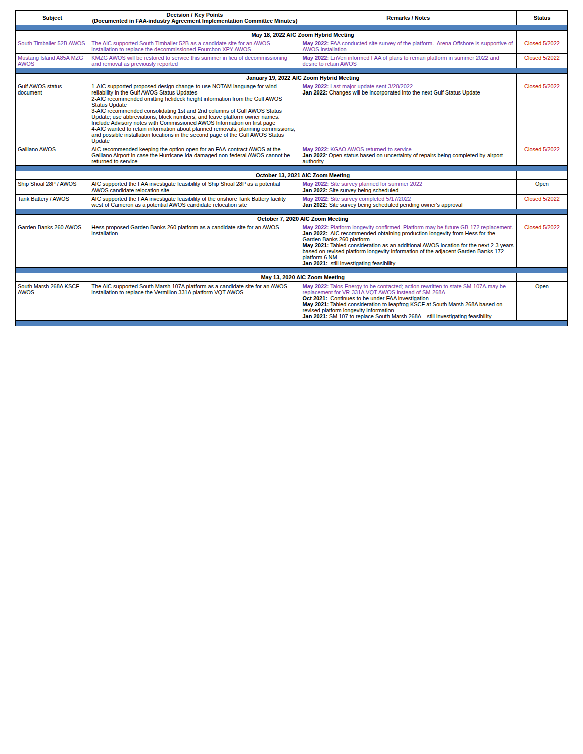| Subject | Decision / Key Points (Documented in FAA-industry Agreement Implementation Committee Minutes) | Remarks / Notes | Status |
| --- | --- | --- | --- |
| | May 18, 2022 AIC Zoom Hybrid Meeting | |
| South Timbalier 52B AWOS | The AIC supported South Timbalier 52B as a candidate site for an AWOS installation to replace the decommissioned Fourchon XPY AWOS | May 2022: FAA conducted site survey of the platform. Arena Offshore is supportive of AWOS installation | Closed 5/2022 |
| Mustang Island A85A MZG AWOS | KMZG AWOS will be restored to service this summer in lieu of decommissioning and removal as previously reported | May 2022: EnVen informed FAA of plans to reman platform in summer 2022 and desire to retain AWOS | Closed 5/2022 |
| | January 19, 2022 AIC Zoom Hybrid Meeting | |
| Gulf AWOS status document | 1-AIC supported proposed design change to use NOTAM language for wind reliability in the Gulf AWOS Status Updates 2-AIC recommended omitting helideck height information from the Gulf AWOS Status Update 3-AIC recommended consolidating 1st and 2nd columns of Gulf AWOS Status Update; use abbreviations, block numbers, and leave platform owner names. Include Advisory notes with Commissioned AWOS Information on first page 4-AIC wanted to retain information about planned removals, planning commissions, and possible installation locations in the second page of the Gulf AWOS Status Update | May 2022: Last major update sent 3/28/2022 Jan 2022: Changes will be incorporated into the next Gulf Status Update | Closed 5/2022 |
| Galliano AWOS | AIC recommended keeping the option open for an FAA-contract AWOS at the Galliano Airport in case the Hurricane Ida damaged non-federal AWOS cannot be returned to service | May 2022: KGAO AWOS returned to service Jan 2022 : Open status based on uncertainty of repairs being completed by airport authority | Closed 5/2022 |
| | October 13, 2021 AIC Zoom Meeting | |
| Ship Shoal 28P / AWOS | AIC supported the FAA investigate feasibility of Ship Shoal 28P as a potential AWOS candidate relocation site | May 2022: Site survey planned for summer 2022 Jan 2022: Site survey being scheduled | Open |
| Tank Battery / AWOS | AIC supported the FAA investigate feasibility of the onshore Tank Battery facility west of Cameron as a potential AWOS candidate relocation site | May 2022: Site survey completed 5/17/2022 Jan 2022: Site survey being scheduled pending owner's approval | Closed 5/2022 |
| | October 7, 2020 AIC Zoom Meeting | |
| Garden Banks 260 AWOS | Hess proposed Garden Banks 260 platform as a candidate site for an AWOS installation | May 2022: Platform longevity confirmed. Platform may be future GB-172 replacement. Jan 2022: AIC recommended obtaining production longevity from Hess for the Garden Banks 260 platform May 2021: Tabled consideration as an additional AWOS location for the next 2-3 years based on revised platform longevity information of the adjacent Garden Banks 172 platform 6 NM Jan 2021: still investigating feasibility | Closed 5/2022 |
| | May 13, 2020 AIC Zoom Meeting | |
| South Marsh 268A KSCF AWOS | The AIC supported South Marsh 107A platform as a candidate site for an AWOS installation to replace the Vermilion 331A platform VQT AWOS | May 2022: Talos Energy to be contacted; action rewritten to state SM-107A may be replacement for VR-331A VQT AWOS instead of SM-268A Oct 2021: Continues to be under FAA investigation May 2021: Tabled consideration to leapfrog KSCF at South Marsh 268A based on revised platform longevity information Jan 2021: SM 107 to replace South Marsh 268A—still investigating feasibility | Open |